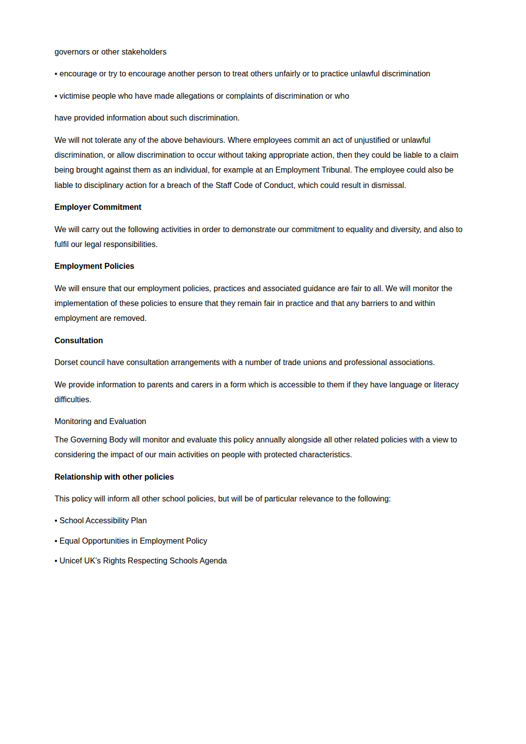governors or other stakeholders
encourage or try to encourage another person to treat others unfairly or to practice unlawful discrimination
victimise people who have made allegations or complaints of discrimination or who
have provided information about such discrimination.
We will not tolerate any of the above behaviours. Where employees commit an act of unjustified or unlawful discrimination, or allow discrimination to occur without taking appropriate action, then they could be liable to a claim being brought against them as an individual, for example at an Employment Tribunal. The employee could also be liable to disciplinary action for a breach of the Staff Code of Conduct, which could result in dismissal.
Employer Commitment
We will carry out the following activities in order to demonstrate our commitment to equality and diversity, and also to fulfil our legal responsibilities.
Employment Policies
We will ensure that our employment policies, practices and associated guidance are fair to all. We will monitor the implementation of these policies to ensure that they remain fair in practice and that any barriers to and within employment are removed.
Consultation
Dorset council have consultation arrangements with a number of trade unions and professional associations.
We provide information to parents and carers in a form which is accessible to them if they have language or literacy difficulties.
Monitoring and Evaluation
The Governing Body will monitor and evaluate this policy annually alongside all other related policies with a view to considering the impact of our main activities on people with protected characteristics.
Relationship with other policies
This policy will inform all other school policies, but will be of particular relevance to the following:
School Accessibility Plan
Equal Opportunities in Employment Policy
Unicef UK’s Rights Respecting Schools Agenda